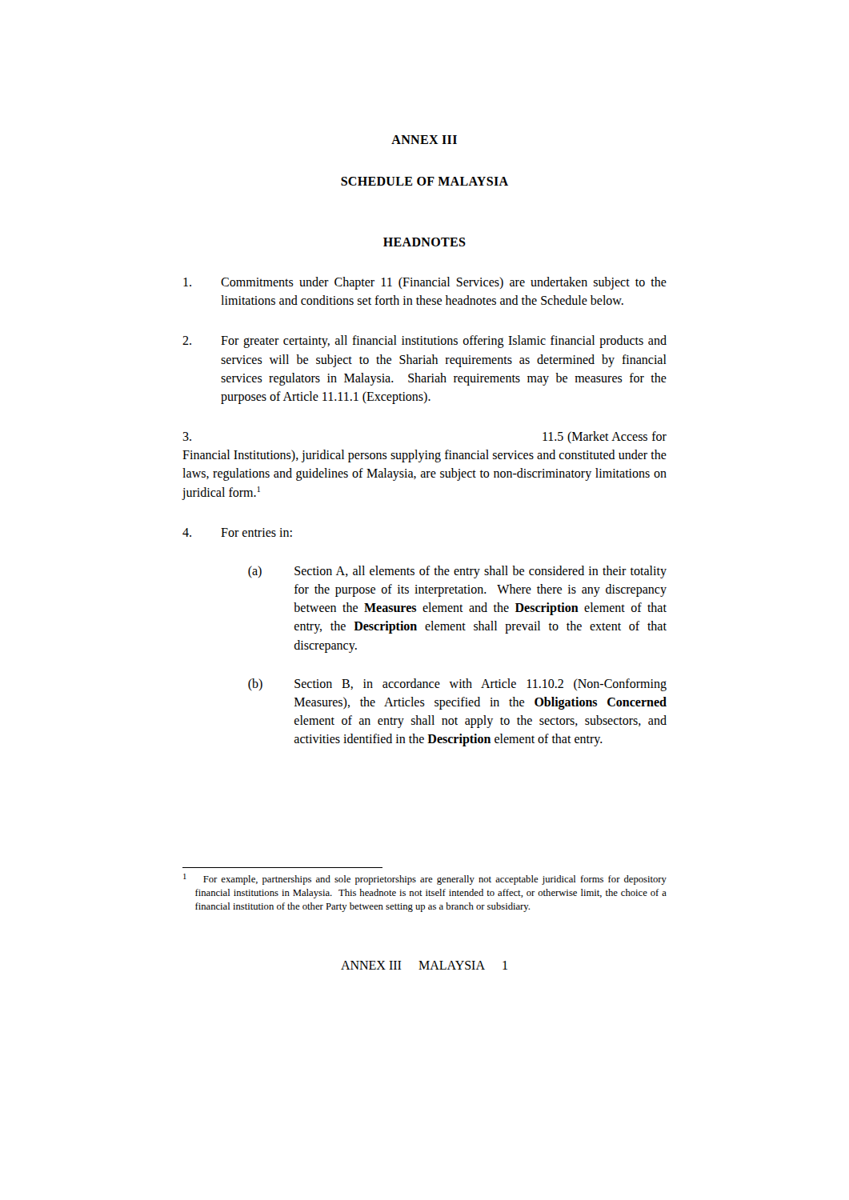ANNEX III
SCHEDULE OF MALAYSIA
HEADNOTES
1. Commitments under Chapter 11 (Financial Services) are undertaken subject to the limitations and conditions set forth in these headnotes and the Schedule below.
2. For greater certainty, all financial institutions offering Islamic financial products and services will be subject to the Shariah requirements as determined by financial services regulators in Malaysia. Shariah requirements may be measures for the purposes of Article 11.11.1 (Exceptions).
3. 11.5 (Market Access for Financial Institutions), juridical persons supplying financial services and constituted under the laws, regulations and guidelines of Malaysia, are subject to non-discriminatory limitations on juridical form.1
4. For entries in:
(a) Section A, all elements of the entry shall be considered in their totality for the purpose of its interpretation. Where there is any discrepancy between the Measures element and the Description element of that entry, the Description element shall prevail to the extent of that discrepancy.
(b) Section B, in accordance with Article 11.10.2 (Non-Conforming Measures), the Articles specified in the Obligations Concerned element of an entry shall not apply to the sectors, subsectors, and activities identified in the Description element of that entry.
1 For example, partnerships and sole proprietorships are generally not acceptable juridical forms for depository financial institutions in Malaysia. This headnote is not itself intended to affect, or otherwise limit, the choice of a financial institution of the other Party between setting up as a branch or subsidiary.
ANNEX III MALAYSIA 1